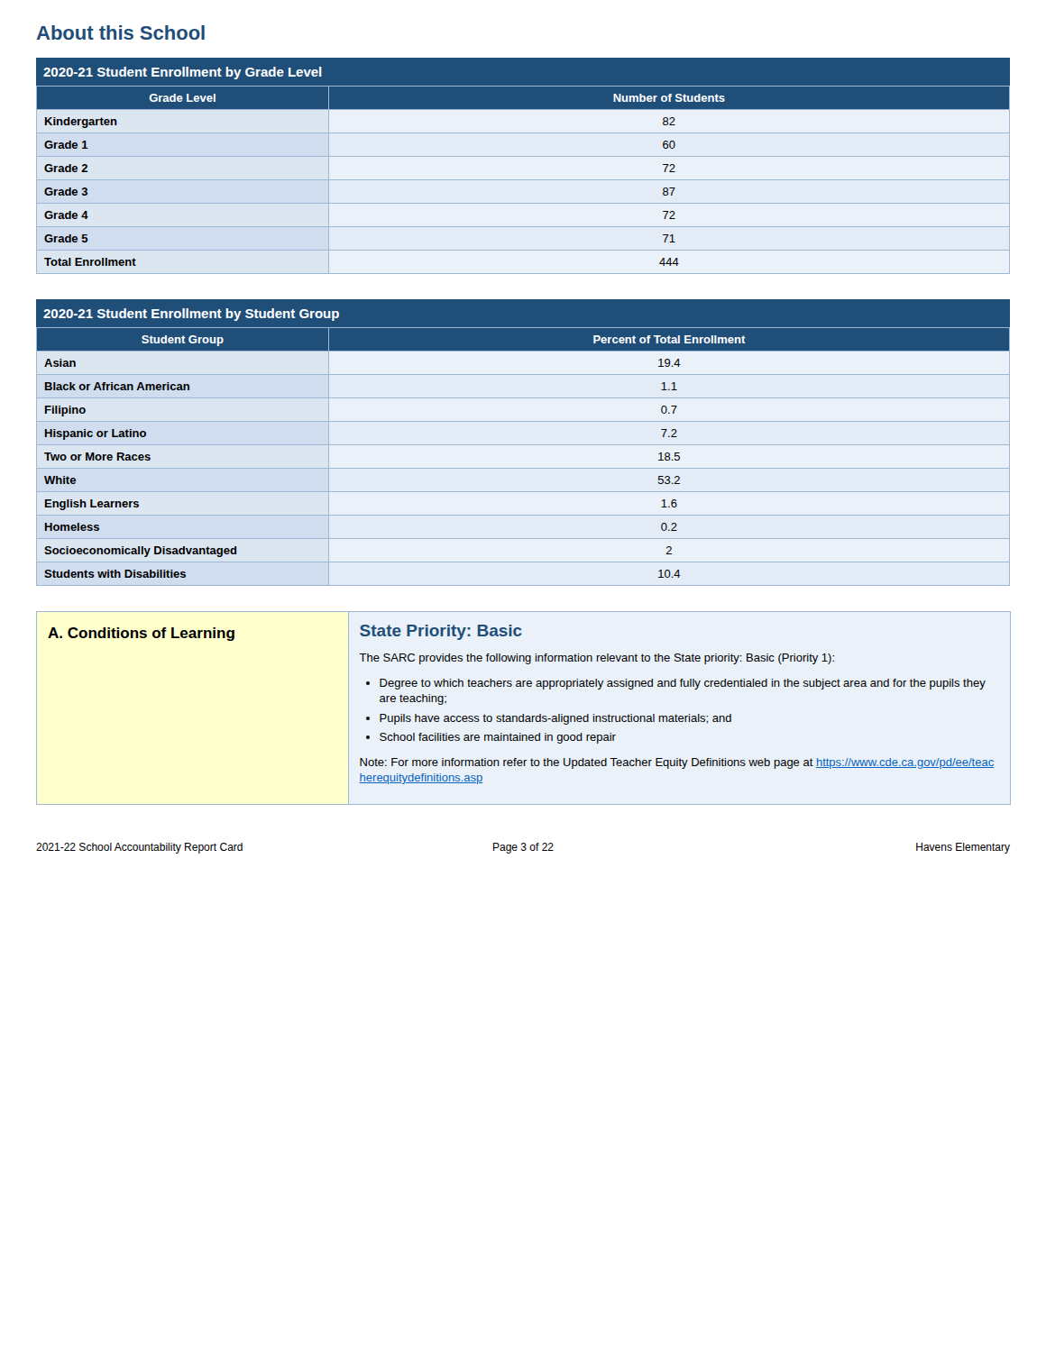About this School
2020-21 Student Enrollment by Grade Level
| Grade Level | Number of Students |
| --- | --- |
| Kindergarten | 82 |
| Grade 1 | 60 |
| Grade 2 | 72 |
| Grade 3 | 87 |
| Grade 4 | 72 |
| Grade 5 | 71 |
| Total Enrollment | 444 |
2020-21 Student Enrollment by Student Group
| Student Group | Percent of Total Enrollment |
| --- | --- |
| Asian | 19.4 |
| Black or African American | 1.1 |
| Filipino | 0.7 |
| Hispanic or Latino | 7.2 |
| Two or More Races | 18.5 |
| White | 53.2 |
| English Learners | 1.6 |
| Homeless | 0.2 |
| Socioeconomically Disadvantaged | 2 |
| Students with Disabilities | 10.4 |
A. Conditions of Learning
State Priority: Basic
The SARC provides the following information relevant to the State priority: Basic (Priority 1):
Degree to which teachers are appropriately assigned and fully credentialed in the subject area and for the pupils they are teaching;
Pupils have access to standards-aligned instructional materials; and
School facilities are maintained in good repair
Note: For more information refer to the Updated Teacher Equity Definitions web page at https://www.cde.ca.gov/pd/ee/teacherequitydefinitions.asp
2021-22 School Accountability Report Card Page 3 of 22 Havens Elementary